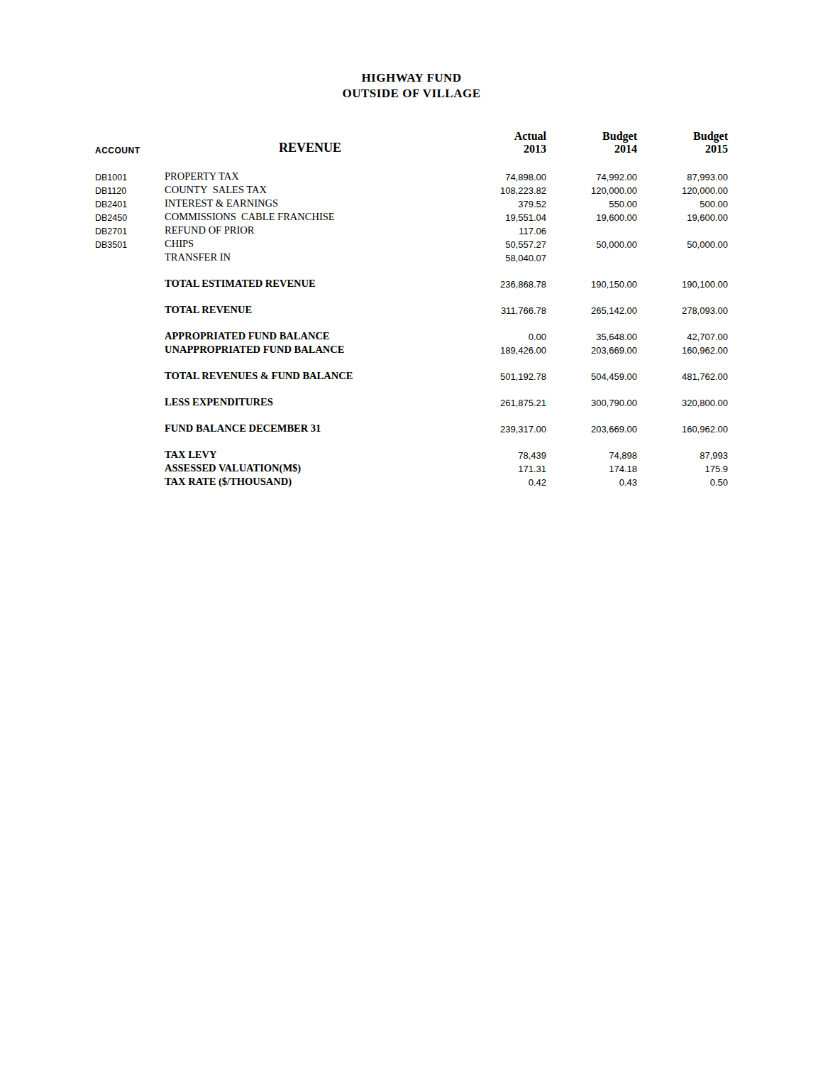HIGHWAY FUND
OUTSIDE OF VILLAGE
| ACCOUNT | REVENUE | Actual 2013 | Budget 2014 | Budget 2015 |
| --- | --- | --- | --- | --- |
| DB1001 | PROPERTY TAX | 74,898.00 | 74,992.00 | 87,993.00 |
| DB1120 | COUNTY SALES TAX | 108,223.82 | 120,000.00 | 120,000.00 |
| DB2401 | INTEREST & EARNINGS | 379.52 | 550.00 | 500.00 |
| DB2450 | COMMISSIONS CABLE FRANCHISE | 19,551.04 | 19,600.00 | 19,600.00 |
| DB2701 | REFUND OF PRIOR | 117.06 | | |
| DB3501 | CHIPS | 50,557.27 | 50,000.00 | 50,000.00 |
| | TRANSFER IN | 58,040.07 | | |
| | TOTAL ESTIMATED REVENUE | 236,868.78 | 190,150.00 | 190,100.00 |
| | TOTAL REVENUE | 311,766.78 | 265,142.00 | 278,093.00 |
| | APPROPRIATED FUND BALANCE | 0.00 | 35,648.00 | 42,707.00 |
| | UNAPPROPRIATED FUND BALANCE | 189,426.00 | 203,669.00 | 160,962.00 |
| | TOTAL REVENUES & FUND BALANCE | 501,192.78 | 504,459.00 | 481,762.00 |
| | LESS EXPENDITURES | 261,875.21 | 300,790.00 | 320,800.00 |
| | FUND BALANCE DECEMBER 31 | 239,317.00 | 203,669.00 | 160,962.00 |
| | TAX LEVY | 78,439 | 74,898 | 87,993 |
| | ASSESSED VALUATION(M$) | 171.31 | 174.18 | 175.9 |
| | TAX RATE ($/THOUSAND) | 0.42 | 0.43 | 0.50 |